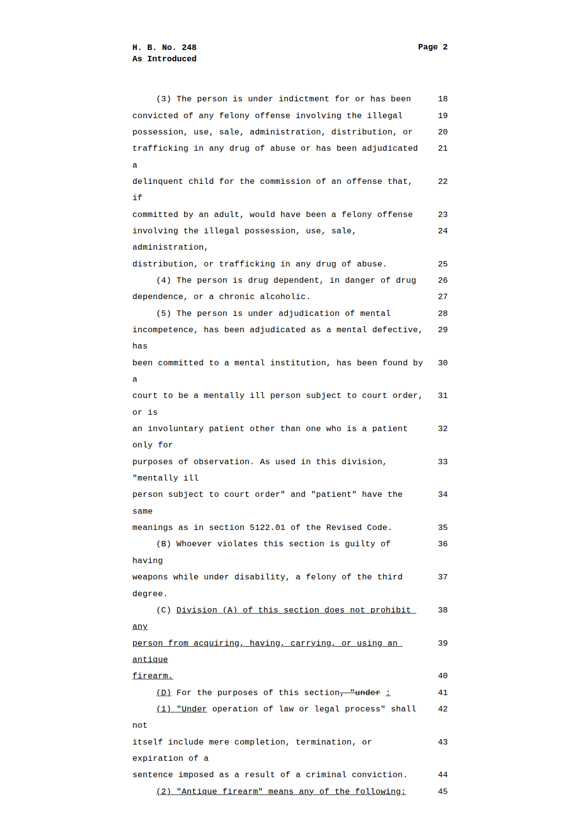H. B. No. 248
As Introduced
Page 2
| (3) The person is under indictment for or has been | 18 |
| convicted of any felony offense involving the illegal | 19 |
| possession, use, sale, administration, distribution, or | 20 |
| trafficking in any drug of abuse or has been adjudicated a | 21 |
| delinquent child for the commission of an offense that, if | 22 |
| committed by an adult, would have been a felony offense | 23 |
| involving the illegal possession, use, sale, administration, | 24 |
| distribution, or trafficking in any drug of abuse. | 25 |
| (4) The person is drug dependent, in danger of drug | 26 |
| dependence, or a chronic alcoholic. | 27 |
| (5) The person is under adjudication of mental | 28 |
| incompetence, has been adjudicated as a mental defective, has | 29 |
| been committed to a mental institution, has been found by a | 30 |
| court to be a mentally ill person subject to court order, or is | 31 |
| an involuntary patient other than one who is a patient only for | 32 |
| purposes of observation. As used in this division, "mentally ill | 33 |
| person subject to court order" and "patient" have the same | 34 |
| meanings as in section 5122.01 of the Revised Code. | 35 |
| (B) Whoever violates this section is guilty of having | 36 |
| weapons while under disability, a felony of the third degree. | 37 |
| (C) Division (A) of this section does not prohibit any | 38 |
| person from acquiring, having, carrying, or using an antique | 39 |
| firearm. | 40 |
| (D) For the purposes of this section , "under : | 41 |
| (1) "Under operation of law or legal process" shall not | 42 |
| itself include mere completion, termination, or expiration of a | 43 |
| sentence imposed as a result of a criminal conviction. | 44 |
| (2) "Antique firearm" means any of the following: | 45 |